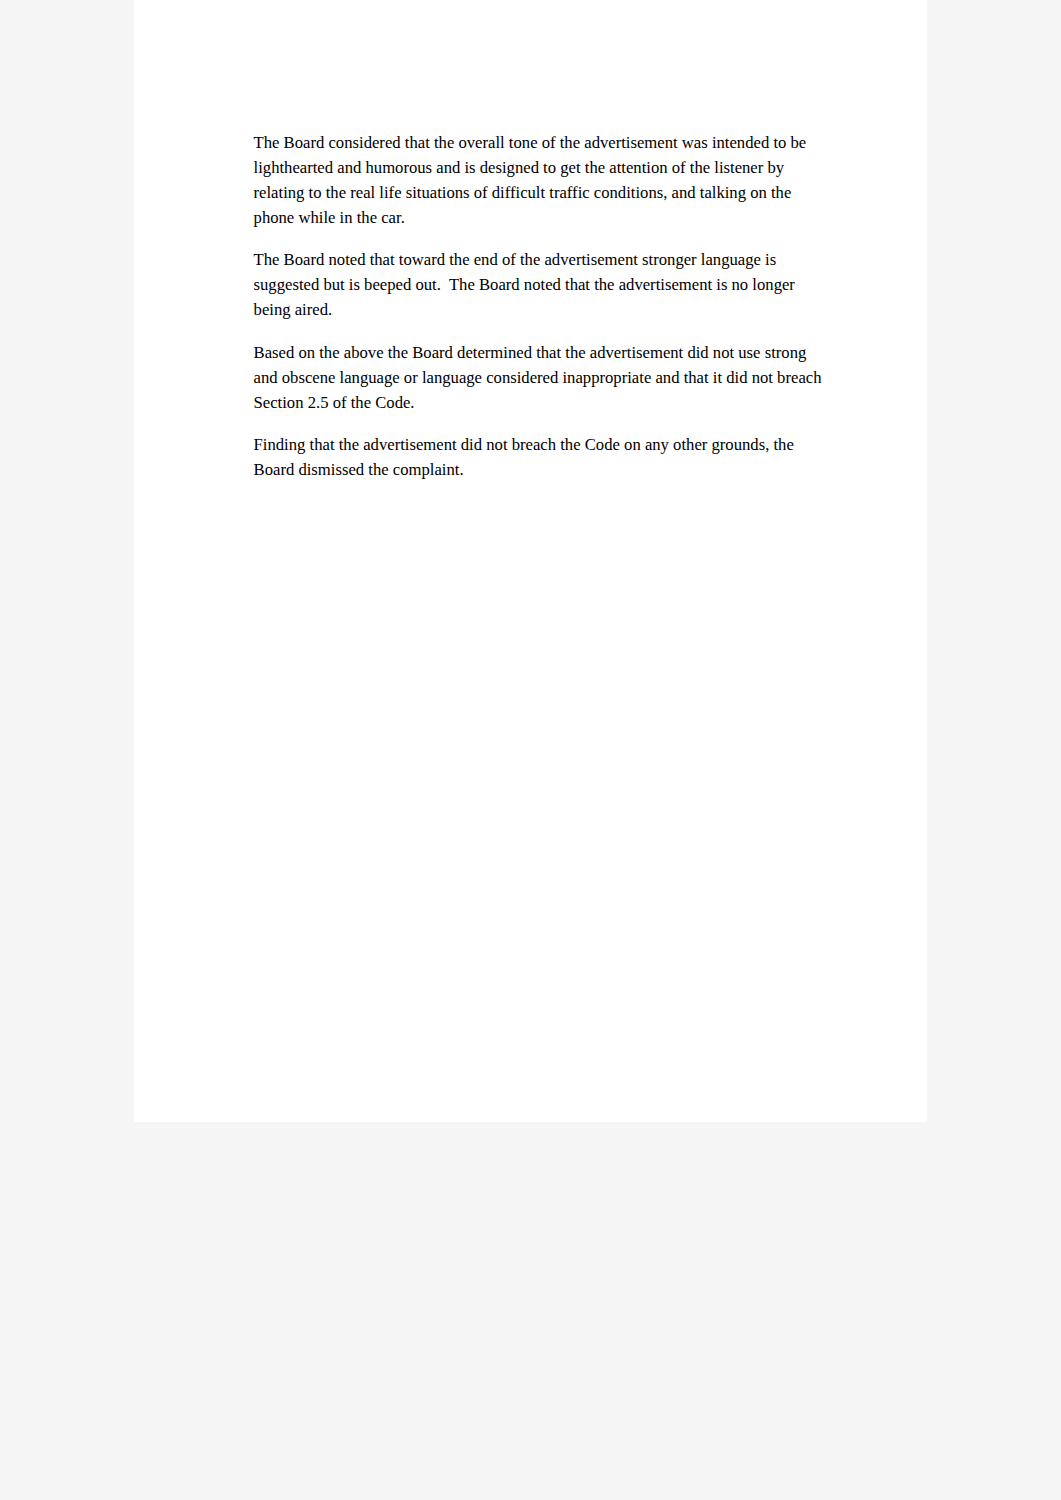The Board considered that the overall tone of the advertisement was intended to be lighthearted and humorous and is designed to get the attention of the listener by relating to the real life situations of difficult traffic conditions, and talking on the phone while in the car.
The Board noted that toward the end of the advertisement stronger language is suggested but is beeped out. The Board noted that the advertisement is no longer being aired.
Based on the above the Board determined that the advertisement did not use strong and obscene language or language considered inappropriate and that it did not breach Section 2.5 of the Code.
Finding that the advertisement did not breach the Code on any other grounds, the Board dismissed the complaint.